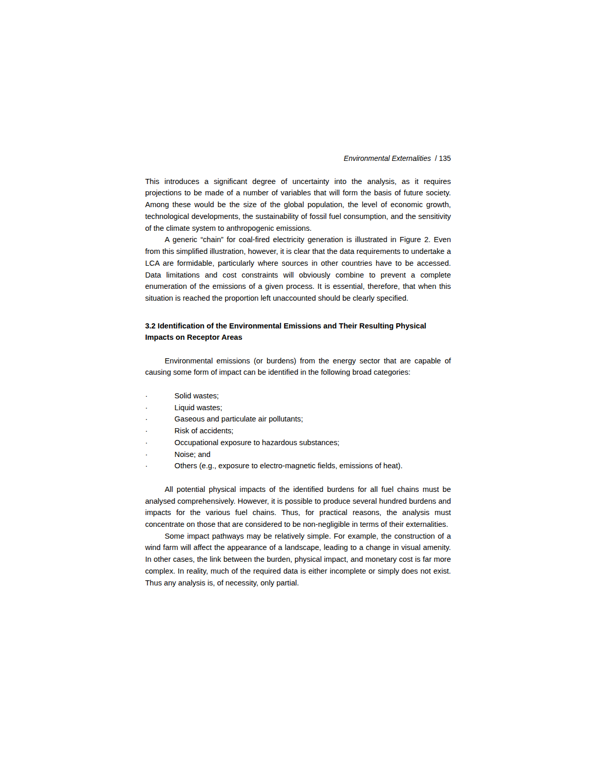Environmental Externalities / 135
This introduces a significant degree of uncertainty into the analysis, as it requires projections to be made of a number of variables that will form the basis of future society. Among these would be the size of the global population, the level of economic growth, technological developments, the sustainability of fossil fuel consumption, and the sensitivity of the climate system to anthropogenic emissions.
A generic “chain” for coal-fired electricity generation is illustrated in Figure 2. Even from this simplified illustration, however, it is clear that the data requirements to undertake a LCA are formidable, particularly where sources in other countries have to be accessed. Data limitations and cost constraints will obviously combine to prevent a complete enumeration of the emissions of a given process. It is essential, therefore, that when this situation is reached the proportion left unaccounted should be clearly specified.
3.2 Identification of the Environmental Emissions and Their Resulting Physical Impacts on Receptor Areas
Environmental emissions (or burdens) from the energy sector that are capable of causing some form of impact can be identified in the following broad categories:
Solid wastes;
Liquid wastes;
Gaseous and particulate air pollutants;
Risk of accidents;
Occupational exposure to hazardous substances;
Noise; and
Others (e.g., exposure to electro-magnetic fields, emissions of heat).
All potential physical impacts of the identified burdens for all fuel chains must be analysed comprehensively. However, it is possible to produce several hundred burdens and impacts for the various fuel chains. Thus, for practical reasons, the analysis must concentrate on those that are considered to be non-negligible in terms of their externalities.
Some impact pathways may be relatively simple. For example, the construction of a wind farm will affect the appearance of a landscape, leading to a change in visual amenity. In other cases, the link between the burden, physical impact, and monetary cost is far more complex. In reality, much of the required data is either incomplete or simply does not exist. Thus any analysis is, of necessity, only partial.